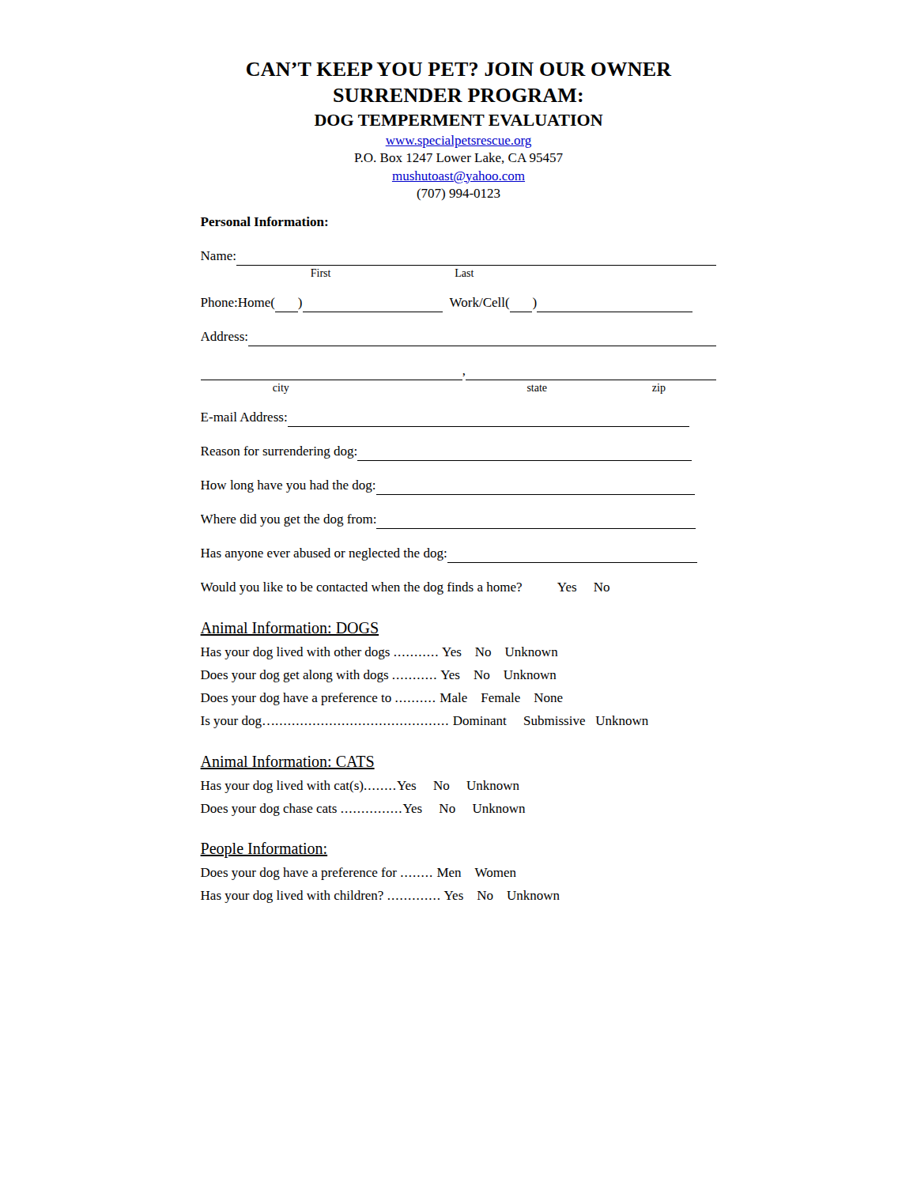CAN’T KEEP YOU PET? JOIN OUR OWNER
SURRENDER PROGRAM:
DOG TEMPERMENT EVALUATION
www.specialpetsrescue.org
P.O. Box 1247 Lower Lake, CA 95457
mushutoast@yahoo.com
(707) 994-0123
Personal Information:
Name:
First Last
Phone:Home( ) Work/Cell( )
Address:
,
city state zip
E-mail Address:
Reason for surrendering dog:
How long have you had the dog:
Where did you get the dog from:
Has anyone ever abused or neglected the dog:
Would you like to be contacted when the dog finds a home? Yes No
Animal Information: DOGS
Has your dog lived with other dogs ........... Yes No Unknown
Does your dog get along with dogs ........... Yes No Unknown
Does your dog have a preference to .......... Male Female None
Is your dog….......................................... Dominant Submissive Unknown
Animal Information: CATS
Has your dog lived with cat(s)........ Yes No Unknown
Does your dog chase cats ............... Yes No Unknown
People Information:
Does your dog have a preference for ........ Men Women
Has your dog lived with children? ............. Yes No Unknown